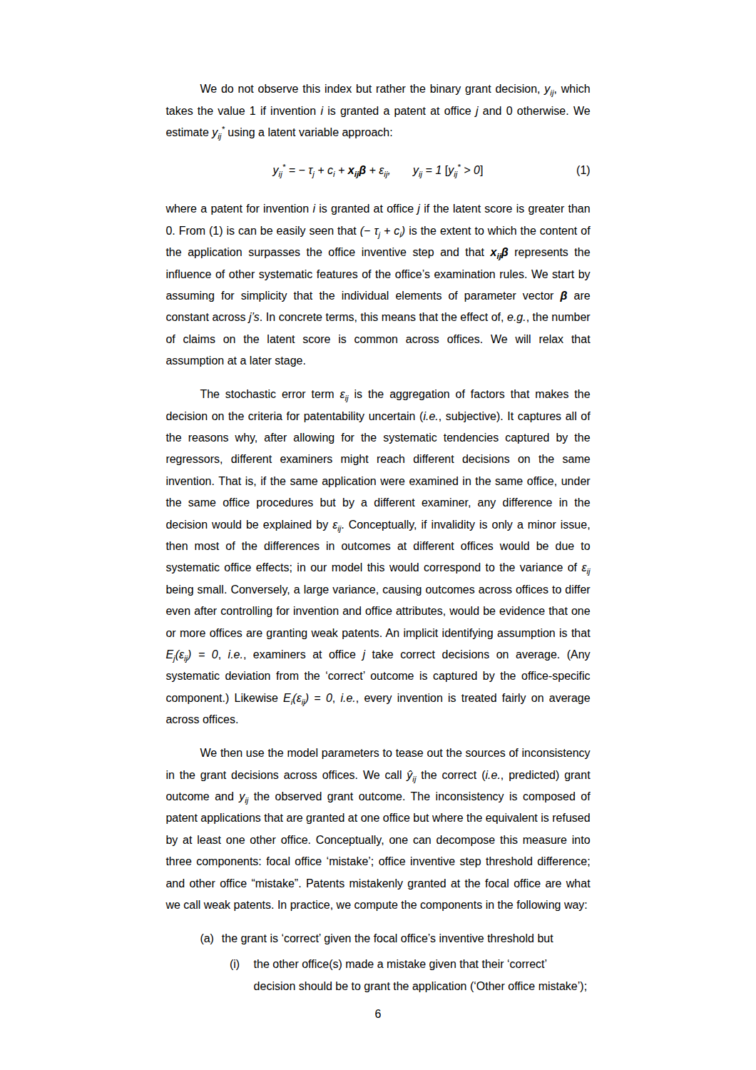We do not observe this index but rather the binary grant decision, yij, which takes the value 1 if invention i is granted a patent at office j and 0 otherwise. We estimate yij* using a latent variable approach:
yij* = − τj + ci + xijβ + εij, yij = 1 [yij* > 0] (1)
where a patent for invention i is granted at office j if the latent score is greater than 0. From (1) is can be easily seen that (− τj + ci) is the extent to which the content of the application surpasses the office inventive step and that xijβ represents the influence of other systematic features of the office’s examination rules. We start by assuming for simplicity that the individual elements of parameter vector β are constant across j’s. In concrete terms, this means that the effect of, e.g., the number of claims on the latent score is common across offices. We will relax that assumption at a later stage.
The stochastic error term εij is the aggregation of factors that makes the decision on the criteria for patentability uncertain (i.e., subjective). It captures all of the reasons why, after allowing for the systematic tendencies captured by the regressors, different examiners might reach different decisions on the same invention. That is, if the same application were examined in the same office, under the same office procedures but by a different examiner, any difference in the decision would be explained by εij. Conceptually, if invalidity is only a minor issue, then most of the differences in outcomes at different offices would be due to systematic office effects; in our model this would correspond to the variance of εij being small. Conversely, a large variance, causing outcomes across offices to differ even after controlling for invention and office attributes, would be evidence that one or more offices are granting weak patents. An implicit identifying assumption is that Ej(εij) = 0, i.e., examiners at office j take correct decisions on average. (Any systematic deviation from the ‘correct’ outcome is captured by the office-specific component.) Likewise Ei(εij) = 0, i.e., every invention is treated fairly on average across offices.
We then use the model parameters to tease out the sources of inconsistency in the grant decisions across offices. We call ŷij the correct (i.e., predicted) grant outcome and yij the observed grant outcome. The inconsistency is composed of patent applications that are granted at one office but where the equivalent is refused by at least one other office. Conceptually, one can decompose this measure into three components: focal office ‘mistake’; office inventive step threshold difference; and other office “mistake”. Patents mistakenly granted at the focal office are what we call weak patents. In practice, we compute the components in the following way:
(a) the grant is ‘correct’ given the focal office’s inventive threshold but
(i) the other office(s) made a mistake given that their ‘correct’ decision should be to grant the application (‘Other office mistake’);
6